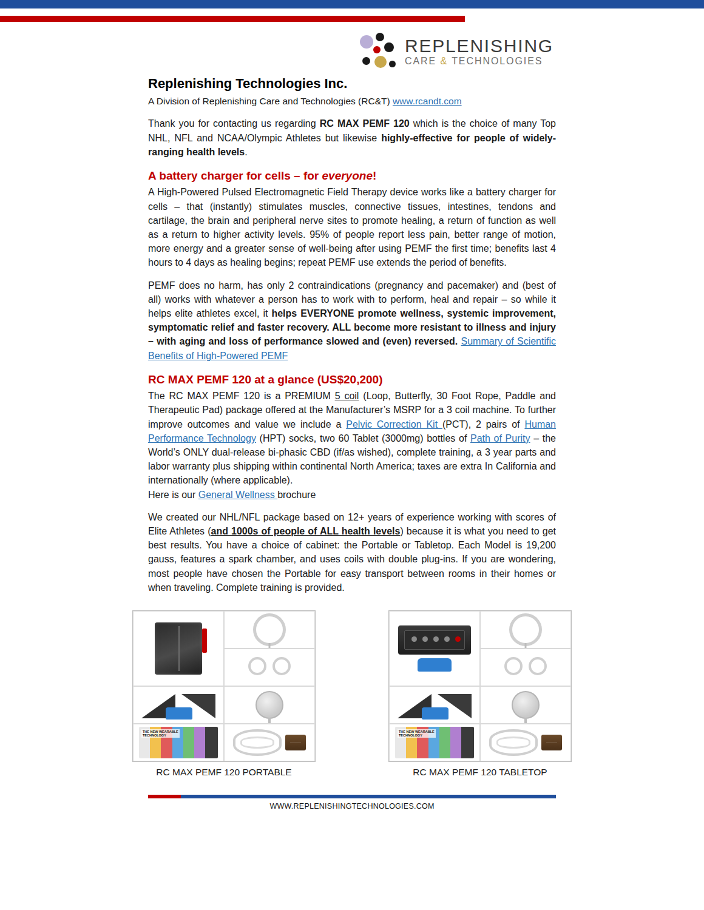REPLENISHING
CARE & TECHNOLOGIES
Replenishing Technologies Inc.
A Division of Replenishing Care and Technologies (RC&T) www.rcandt.com
Thank you for contacting us regarding RC MAX PEMF 120 which is the choice of many Top NHL, NFL and NCAA/Olympic Athletes but likewise highly-effective for people of widely-ranging health levels.
A battery charger for cells – for everyone!
A High-Powered Pulsed Electromagnetic Field Therapy device works like a battery charger for cells – that (instantly) stimulates muscles, connective tissues, intestines, tendons and cartilage, the brain and peripheral nerve sites to promote healing, a return of function as well as a return to higher activity levels. 95% of people report less pain, better range of motion, more energy and a greater sense of well-being after using PEMF the first time; benefits last 4 hours to 4 days as healing begins; repeat PEMF use extends the period of benefits.
PEMF does no harm, has only 2 contraindications (pregnancy and pacemaker) and (best of all) works with whatever a person has to work with to perform, heal and repair – so while it helps elite athletes excel, it helps EVERYONE promote wellness, systemic improvement, symptomatic relief and faster recovery. ALL become more resistant to illness and injury – with aging and loss of performance slowed and (even) reversed. Summary of Scientific Benefits of High-Powered PEMF
RC MAX PEMF 120 at a glance (US$20,200)
The RC MAX PEMF 120 is a PREMIUM 5 coil (Loop, Butterfly, 30 Foot Rope, Paddle and Therapeutic Pad) package offered at the Manufacturer’s MSRP for a 3 coil machine. To further improve outcomes and value we include a Pelvic Correction Kit (PCT), 2 pairs of Human Performance Technology (HPT) socks, two 60 Tablet (3000mg) bottles of Path of Purity – the World’s ONLY dual-release bi-phasic CBD (if/as wished), complete training, a 3 year parts and labor warranty plus shipping within continental North America; taxes are extra In California and internationally (where applicable).
Here is our General Wellness brochure
We created our NHL/NFL package based on 12+ years of experience working with scores of Elite Athletes (and 1000s of people of ALL health levels) because it is what you need to get best results. You have a choice of cabinet: the Portable or Tabletop. Each Model is 19,200 gauss, features a spark chamber, and uses coils with double plug-ins. If you are wondering, most people have chosen the Portable for easy transport between rooms in their homes or when traveling. Complete training is provided.
THE NEW WEARABLE
TECHNOLOGY
RC MAX PEMF 120 PORTABLE
THE NEW WEARABLE
TECHNOLOGY
RC MAX PEMF 120 TABLETOP
WWW.REPLENISHINGTECHNOLOGIES.COM